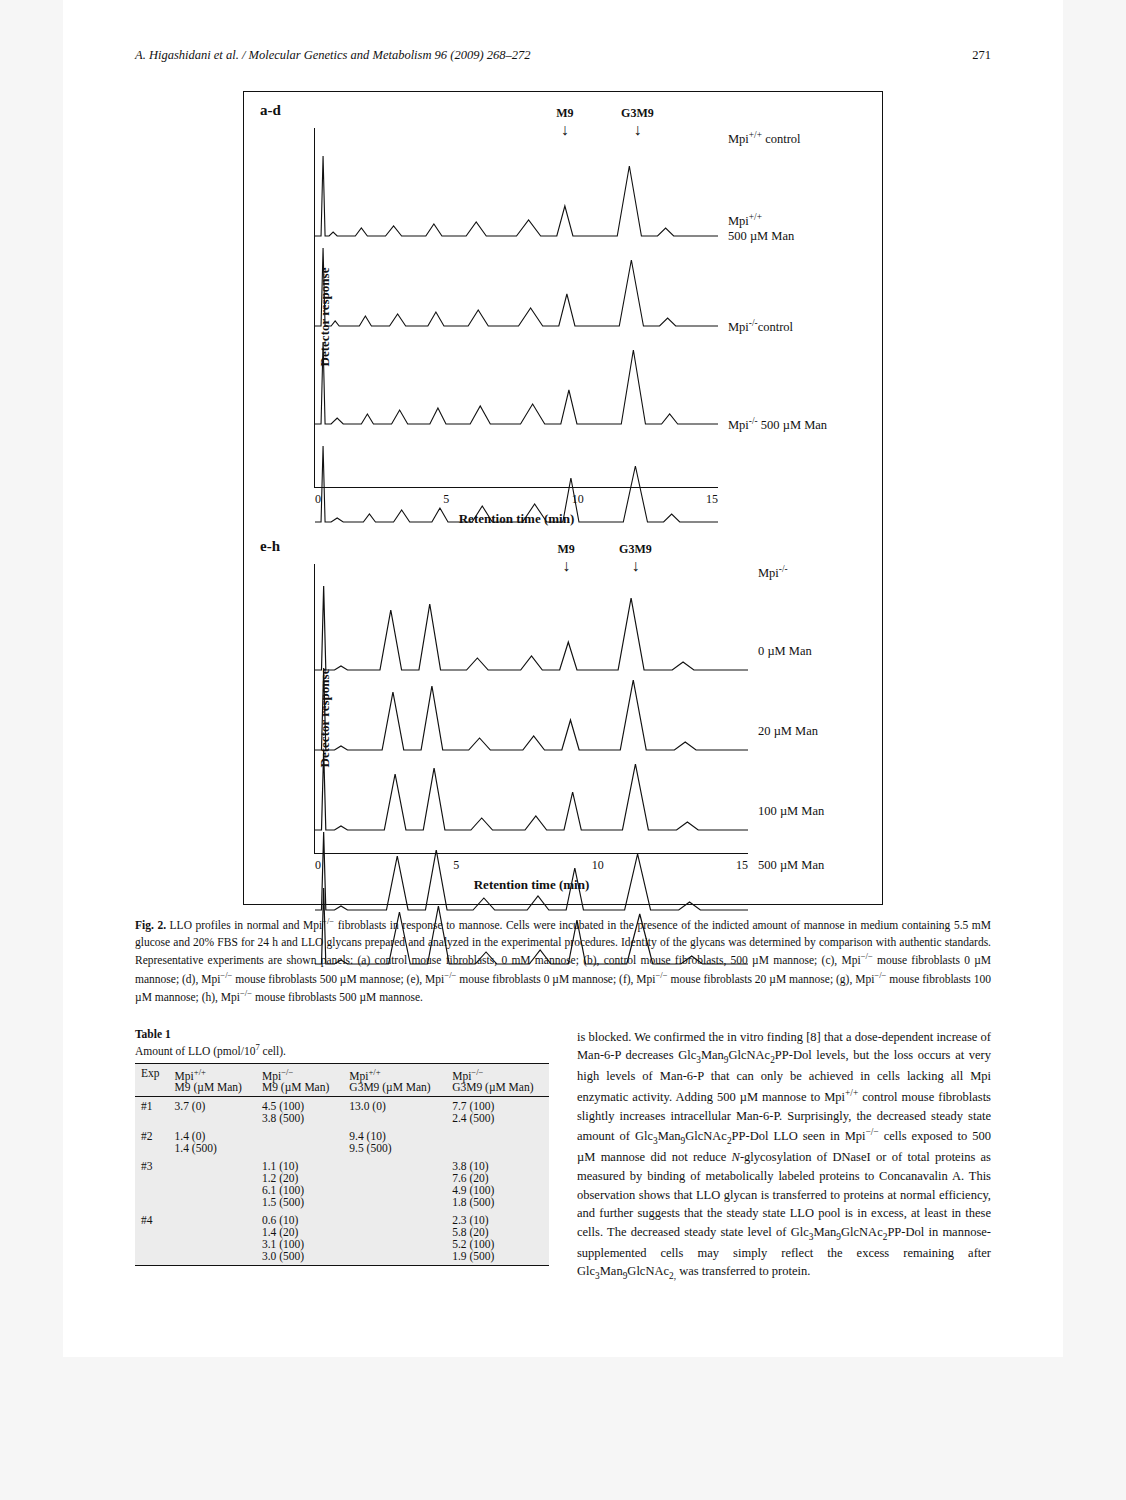A. Higashidani et al. / Molecular Genetics and Metabolism 96 (2009) 268–272
271
a-d
Detector response
M9 G3M9
↓ ↓
Mpi+/+ control
Mpi+/+
500 µM Man
Mpi-/-control
Mpi-/- 500 µM Man
051015
Retention time (min)
e-h
Detector response
M9 G3M9
↓ ↓
Mpi-/-
0 µM Man
20 µM Man
100 µM Man
500 µM Man
051015
Retention time (min)
Fig. 2. LLO profiles in normal and Mpi−/− fibroblasts in response to mannose. Cells were incubated in the presence of the indicted amount of mannose in medium containing 5.5 mM glucose and 20% FBS for 24 h and LLO glycans prepared and analyzed in the experimental procedures. Identity of the glycans was determined by comparison with authentic standards. Representative experiments are shown panels: (a) control mouse fibroblasts, 0 mM mannose; (b), control mouse fibroblasts, 500 µM mannose; (c), Mpi−/− mouse fibroblasts 0 µM mannose; (d), Mpi−/− mouse fibroblasts 500 µM mannose; (e), Mpi−/− mouse fibroblasts 0 µM mannose; (f), Mpi−/− mouse fibroblasts 20 µM mannose; (g), Mpi−/− mouse fibroblasts 100 µM mannose; (h), Mpi−/− mouse fibroblasts 500 µM mannose.
Table 1
Amount of LLO (pmol/107 cell).
| Exp | Mpi +/+ M9 (µM Man) | Mpi −/− M9 (µM Man) | Mpi +/+ G3M9 (µM Man) | Mpi −/− G3M9 (µM Man) |
| --- | --- | --- | --- | --- |
| #1 | 3.7 (0) | 4.5 (100) 3.8 (500) | 13.0 (0) | 7.7 (100) 2.4 (500) |
| #2 | 1.4 (0) 1.4 (500) | | 9.4 (10) 9.5 (500) | |
| #3 | | 1.1 (10) 1.2 (20) 6.1 (100) 1.5 (500) | | 3.8 (10) 7.6 (20) 4.9 (100) 1.8 (500) |
| #4 | | 0.6 (10) 1.4 (20) 3.1 (100) 3.0 (500) | | 2.3 (10) 5.8 (20) 5.2 (100) 1.9 (500) |
is blocked. We confirmed the in vitro finding [8] that a dose-dependent increase of Man-6-P decreases Glc3 Man9 GlcNAc2 PP-Dol levels, but the loss occurs at very high levels of Man-6-P that can only be achieved in cells lacking all Mpi enzymatic activity. Adding 500 µM mannose to Mpi+/+ control mouse fibroblasts slightly increases intracellular Man-6-P. Surprisingly, the decreased steady state amount of Glc3 Man9 GlcNAc2 PP-Dol LLO seen in Mpi−/− cells exposed to 500 µM mannose did not reduce N-glycosylation of DNaseI or of total proteins as measured by binding of metabolically labeled proteins to Concanavalin A. This observation shows that LLO glycan is transferred to proteins at normal efficiency, and further suggests that the steady state LLO pool is in excess, at least in these cells. The decreased steady state level of Glc3 Man9 GlcNAc2 PP-Dol in mannose-supplemented cells may simply reflect the excess remaining after Glc3 Man9 GlcNAc2, was transferred to protein.